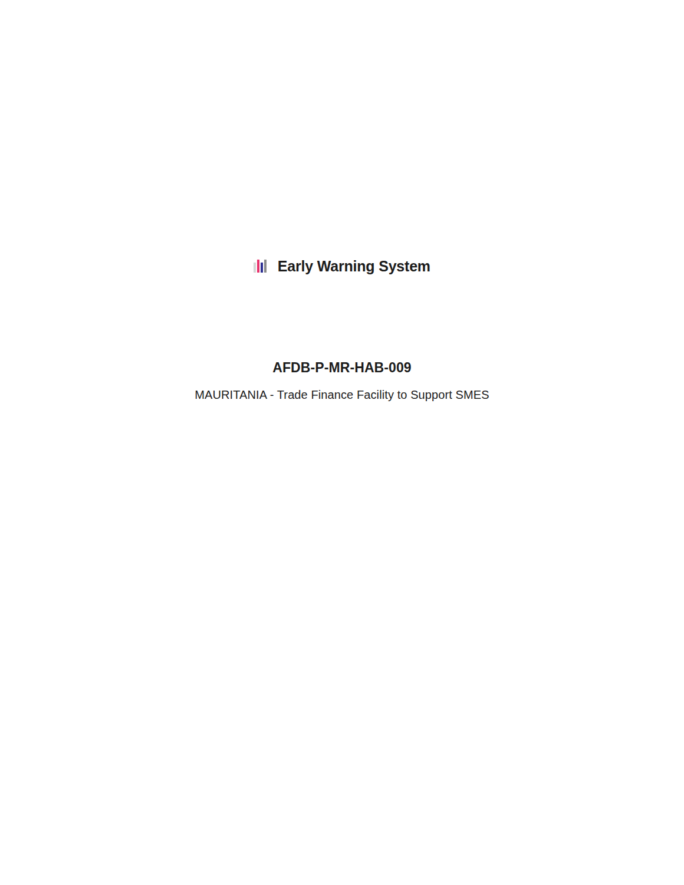Early Warning System
AFDB-P-MR-HAB-009
MAURITANIA - Trade Finance Facility to Support SMES